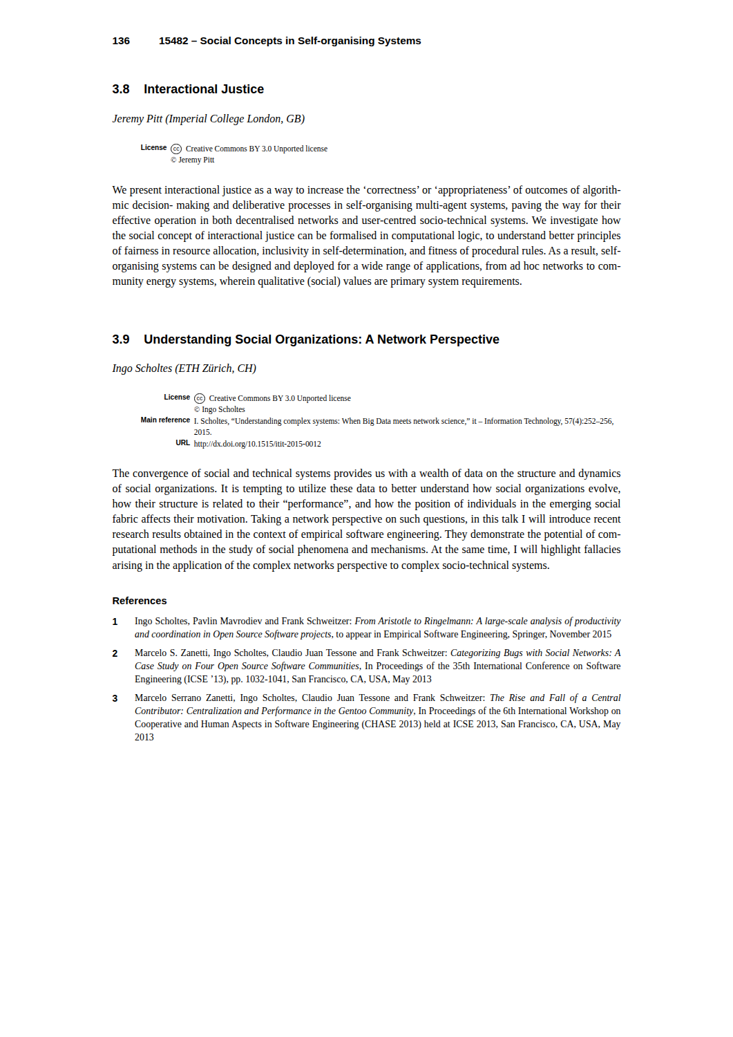136 15482 – Social Concepts in Self-organising Systems
3.8 Interactional Justice
Jeremy Pitt (Imperial College London, GB)
| License | cc Creative Commons BY 3.0 Unported license |
| | © Jeremy Pitt |
We present interactional justice as a way to increase the ‘correctness’ or ‘appropriateness’ of outcomes of algorithmic decision- making and deliberative processes in self-organising multi-agent systems, paving the way for their effective operation in both decentralised networks and user-centred socio-technical systems. We investigate how the social concept of interactional justice can be formalised in computational logic, to understand better principles of fairness in resource allocation, inclusivity in self-determination, and fitness of procedural rules. As a result, self-organising systems can be designed and deployed for a wide range of applications, from ad hoc networks to community energy systems, wherein qualitative (social) values are primary system requirements.
3.9 Understanding Social Organizations: A Network Perspective
Ingo Scholtes (ETH Zürich, CH)
| License | cc Creative Commons BY 3.0 Unported license |
| | © Ingo Scholtes |
| Main reference | I. Scholtes, “Understanding complex systems: When Big Data meets network science,” it – Information Technology, 57(4):252–256, 2015. |
| URL | http://dx.doi.org/10.1515/itit-2015-0012 |
The convergence of social and technical systems provides us with a wealth of data on the structure and dynamics of social organizations. It is tempting to utilize these data to better understand how social organizations evolve, how their structure is related to their “performance”, and how the position of individuals in the emerging social fabric affects their motivation. Taking a network perspective on such questions, in this talk I will introduce recent research results obtained in the context of empirical software engineering. They demonstrate the potential of computational methods in the study of social phenomena and mechanisms. At the same time, I will highlight fallacies arising in the application of the complex networks perspective to complex socio-technical systems.
References
1 Ingo Scholtes, Pavlin Mavrodiev and Frank Schweitzer: From Aristotle to Ringelmann: A large-scale analysis of productivity and coordination in Open Source Software projects, to appear in Empirical Software Engineering, Springer, November 2015
2 Marcelo S. Zanetti, Ingo Scholtes, Claudio Juan Tessone and Frank Schweitzer: Categorizing Bugs with Social Networks: A Case Study on Four Open Source Software Communities, In Proceedings of the 35th International Conference on Software Engineering (ICSE ’13), pp. 1032-1041, San Francisco, CA, USA, May 2013
3 Marcelo Serrano Zanetti, Ingo Scholtes, Claudio Juan Tessone and Frank Schweitzer: The Rise and Fall of a Central Contributor: Centralization and Performance in the Gentoo Community, In Proceedings of the 6th International Workshop on Cooperative and Human Aspects in Software Engineering (CHASE 2013) held at ICSE 2013, San Francisco, CA, USA, May 2013